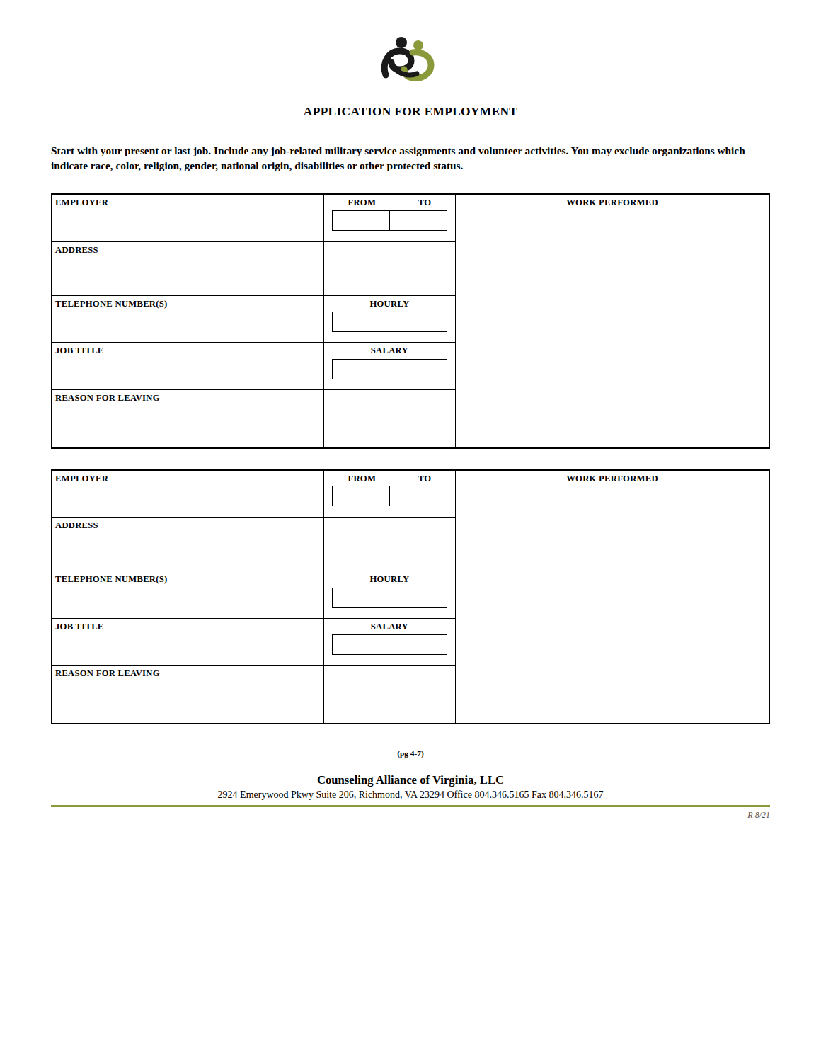APPLICATION FOR EMPLOYMENT
Start with your present or last job. Include any job-related military service assignments and volunteer activities. You may exclude organizations which indicate race, color, religion, gender, national origin, disabilities or other protected status.
| EMPLOYER | FROM TO | WORK PERFORMED |
| ADDRESS | |
| TELEPHONE NUMBER(S) | HOURLY |
| JOB TITLE | SALARY |
| REASON FOR LEAVING | |
| EMPLOYER | FROM TO | WORK PERFORMED |
| ADDRESS | |
| TELEPHONE NUMBER(S) | HOURLY |
| JOB TITLE | SALARY |
| REASON FOR LEAVING | |
(pg 4-7)
Counseling Alliance of Virginia, LLC
2924 Emerywood Pkwy Suite 206, Richmond, VA 23294 Office 804.346.5165 Fax 804.346.5167
R 8/21